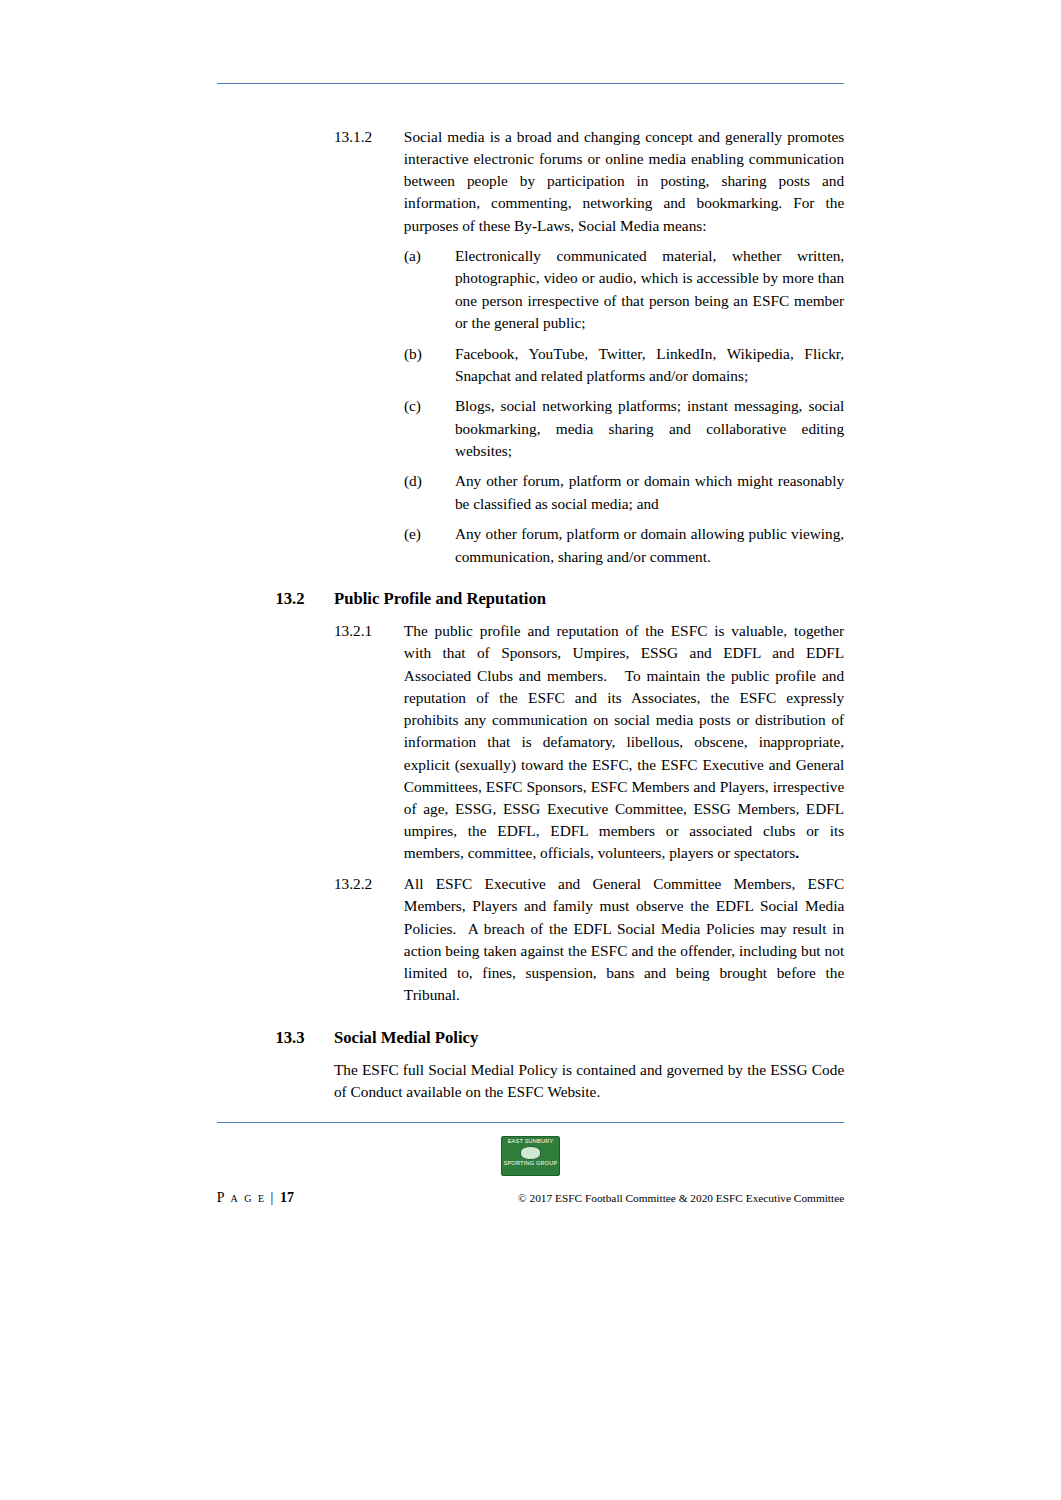13.1.2
Social media is a broad and changing concept and generally promotes interactive electronic forums or online media enabling communication between people by participation in posting, sharing posts and information, commenting, networking and bookmarking. For the purposes of these By-Laws, Social Media means:
(a)
Electronically communicated material, whether written, photographic, video or audio, which is accessible by more than one person irrespective of that person being an ESFC member or the general public;
(b)
Facebook, YouTube, Twitter, LinkedIn, Wikipedia, Flickr, Snapchat and related platforms and/or domains;
(c)
Blogs, social networking platforms; instant messaging, social bookmarking, media sharing and collaborative editing websites;
(d)
Any other forum, platform or domain which might reasonably be classified as social media; and
(e)
Any other forum, platform or domain allowing public viewing, communication, sharing and/or comment.
13.2
Public Profile and Reputation
13.2.1
The public profile and reputation of the ESFC is valuable, together with that of Sponsors, Umpires, ESSG and EDFL and EDFL Associated Clubs and members. To maintain the public profile and reputation of the ESFC and its Associates, the ESFC expressly prohibits any communication on social media posts or distribution of information that is defamatory, libellous, obscene, inappropriate, explicit (sexually) toward the ESFC, the ESFC Executive and General Committees, ESFC Sponsors, ESFC Members and Players, irrespective of age, ESSG, ESSG Executive Committee, ESSG Members, EDFL umpires, the EDFL, EDFL members or associated clubs or its members, committee, officials, volunteers, players or spectators.
13.2.2
All ESFC Executive and General Committee Members, ESFC Members, Players and family must observe the EDFL Social Media Policies. A breach of the EDFL Social Media Policies may result in action being taken against the ESFC and the offender, including but not limited to, fines, suspension, bans and being brought before the Tribunal.
13.3
Social Medial Policy
The ESFC full Social Medial Policy is contained and governed by the ESSG Code of Conduct available on the ESFC Website.
EAST SUNBURY SPORTING GROUP
P a g e | 17
© 2017 ESFC Football Committee & 2020 ESFC Executive Committee